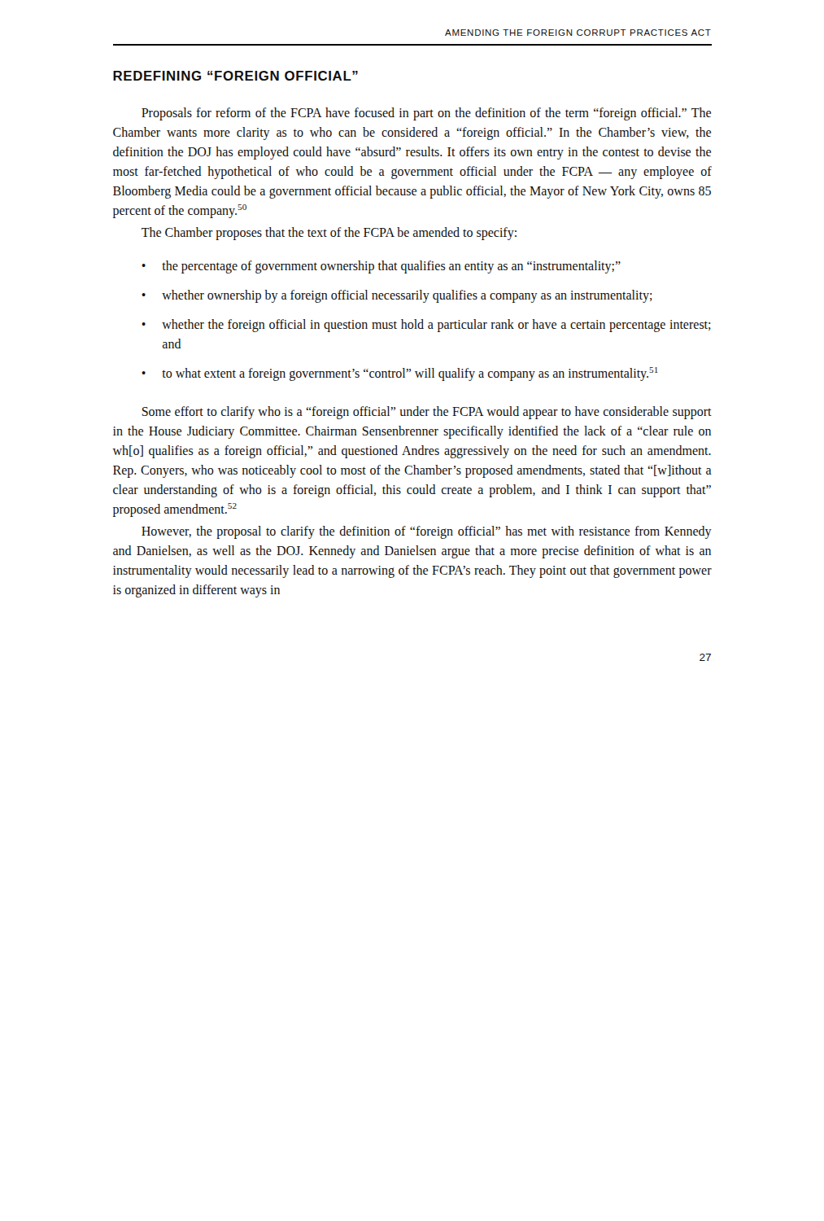Amending the Foreign Corrupt Practices Act
Redefining “Foreign Official”
Proposals for reform of the FCPA have focused in part on the definition of the term “foreign official.” The Chamber wants more clarity as to who can be considered a “foreign official.” In the Chamber’s view, the definition the DOJ has employed could have “absurd” results. It offers its own entry in the contest to devise the most far-fetched hypothetical of who could be a government official under the FCPA — any employee of Bloomberg Media could be a government official because a public official, the Mayor of New York City, owns 85 percent of the company.50
The Chamber proposes that the text of the FCPA be amended to specify:
the percentage of government ownership that qualifies an entity as an “instrumentality;”
whether ownership by a foreign official necessarily qualifies a company as an instrumentality;
whether the foreign official in question must hold a particular rank or have a certain percentage interest; and
to what extent a foreign government’s “control” will qualify a company as an instrumentality.51
Some effort to clarify who is a “foreign official” under the FCPA would appear to have considerable support in the House Judiciary Committee. Chairman Sensenbrenner specifically identified the lack of a “clear rule on wh[o] qualifies as a foreign official,” and questioned Andres aggressively on the need for such an amendment. Rep. Conyers, who was noticeably cool to most of the Chamber’s proposed amendments, stated that “[w]ithout a clear understanding of who is a foreign official, this could create a problem, and I think I can support that” proposed amendment.52
However, the proposal to clarify the definition of “foreign official” has met with resistance from Kennedy and Danielsen, as well as the DOJ. Kennedy and Danielsen argue that a more precise definition of what is an instrumentality would necessarily lead to a narrowing of the FCPA’s reach. They point out that government power is organized in different ways in
27